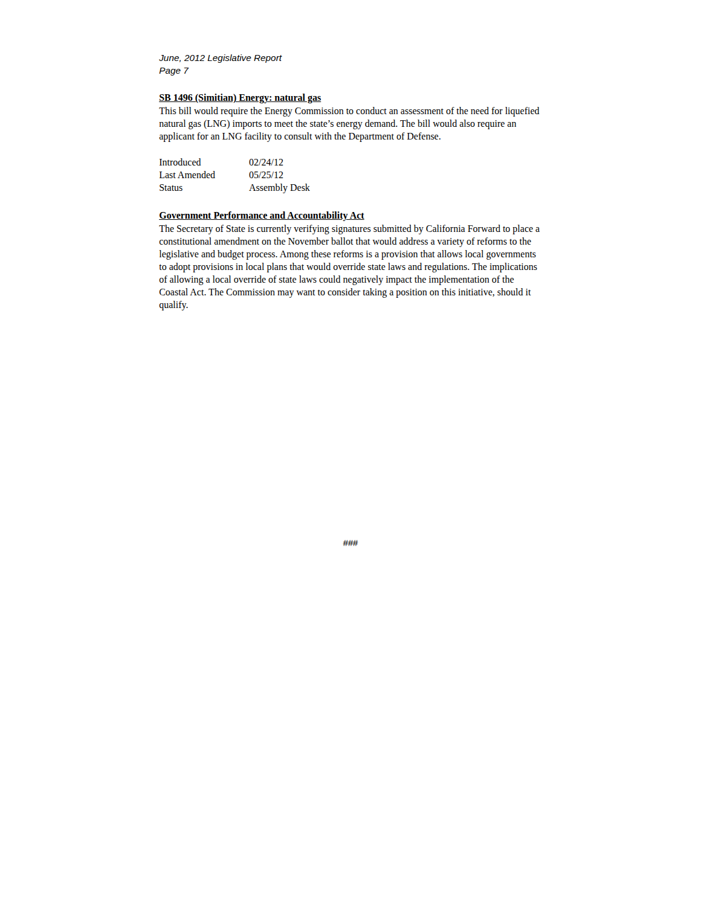June, 2012 Legislative Report
Page 7
SB 1496 (Simitian) Energy: natural gas
This bill would require the Energy Commission to conduct an assessment of the need for liquefied natural gas (LNG) imports to meet the state’s energy demand. The bill would also require an applicant for an LNG facility to consult with the Department of Defense.
Introduced02/24/12 Last Amended05/25/12 Status Assembly Desk
Government Performance and Accountability Act
The Secretary of State is currently verifying signatures submitted by California Forward to place a constitutional amendment on the November ballot that would address a variety of reforms to the legislative and budget process. Among these reforms is a provision that allows local governments to adopt provisions in local plans that would override state laws and regulations. The implications of allowing a local override of state laws could negatively impact the implementation of the Coastal Act. The Commission may want to consider taking a position on this initiative, should it qualify.
###